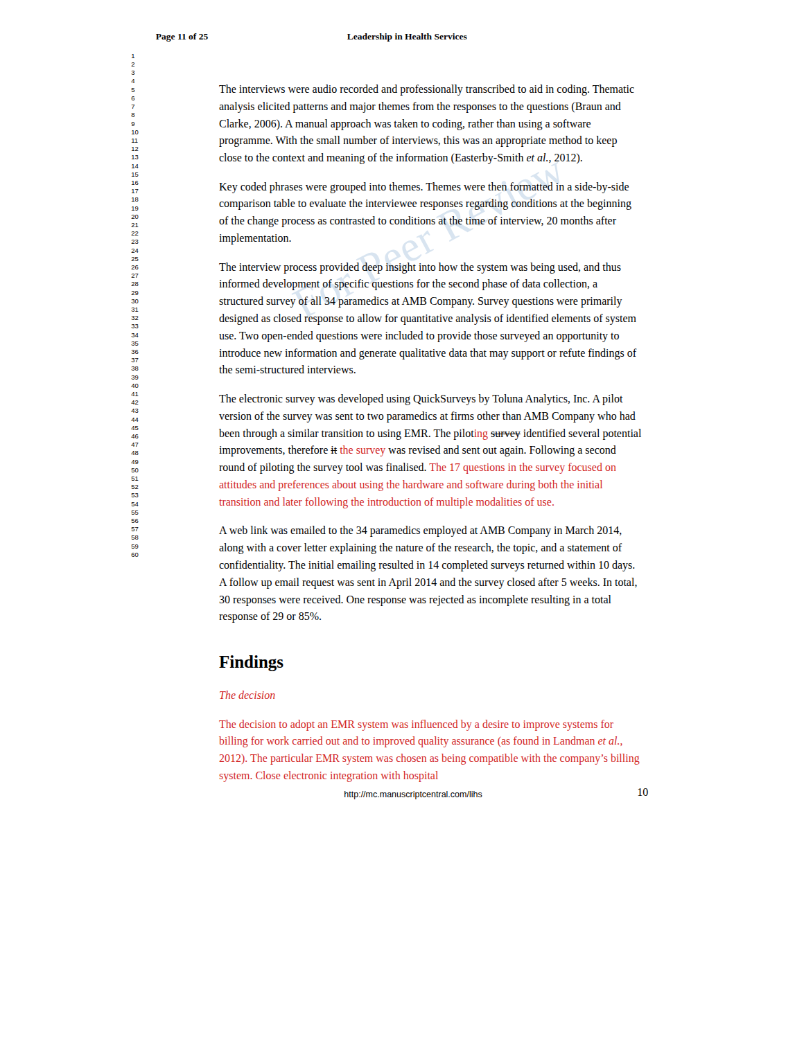Page 11 of 25
Leadership in Health Services
12345 678910 1112131415 1617181920 2122232425 2627282930 3132333435 3637383940 4142434445 4647484950 5152535455 5657585960
For Peer Review
The interviews were audio recorded and professionally transcribed to aid in coding. Thematic analysis elicited patterns and major themes from the responses to the questions (Braun and Clarke, 2006). A manual approach was taken to coding, rather than using a software programme. With the small number of interviews, this was an appropriate method to keep close to the context and meaning of the information (Easterby-Smith et al., 2012).
Key coded phrases were grouped into themes. Themes were then formatted in a side-by-side comparison table to evaluate the interviewee responses regarding conditions at the beginning of the change process as contrasted to conditions at the time of interview, 20 months after implementation.
The interview process provided deep insight into how the system was being used, and thus informed development of specific questions for the second phase of data collection, a structured survey of all 34 paramedics at AMB Company. Survey questions were primarily designed as closed response to allow for quantitative analysis of identified elements of system use. Two open-ended questions were included to provide those surveyed an opportunity to introduce new information and generate qualitative data that may support or refute findings of the semi-structured interviews.
The electronic survey was developed using QuickSurveys by Toluna Analytics, Inc. A pilot version of the survey was sent to two paramedics at firms other than AMB Company who had been through a similar transition to using EMR. The piloting survey identified several potential improvements, therefore it the survey was revised and sent out again. Following a second round of piloting the survey tool was finalised. The 17 questions in the survey focused on attitudes and preferences about using the hardware and software during both the initial transition and later following the introduction of multiple modalities of use.
A web link was emailed to the 34 paramedics employed at AMB Company in March 2014, along with a cover letter explaining the nature of the research, the topic, and a statement of confidentiality. The initial emailing resulted in 14 completed surveys returned within 10 days. A follow up email request was sent in April 2014 and the survey closed after 5 weeks. In total, 30 responses were received. One response was rejected as incomplete resulting in a total response of 29 or 85%.
Findings
The decision
The decision to adopt an EMR system was influenced by a desire to improve systems for billing for work carried out and to improved quality assurance (as found in Landman et al., 2012). The particular EMR system was chosen as being compatible with the company’s billing system. Close electronic integration with hospital
http://mc.manuscriptcentral.com/lihs
10